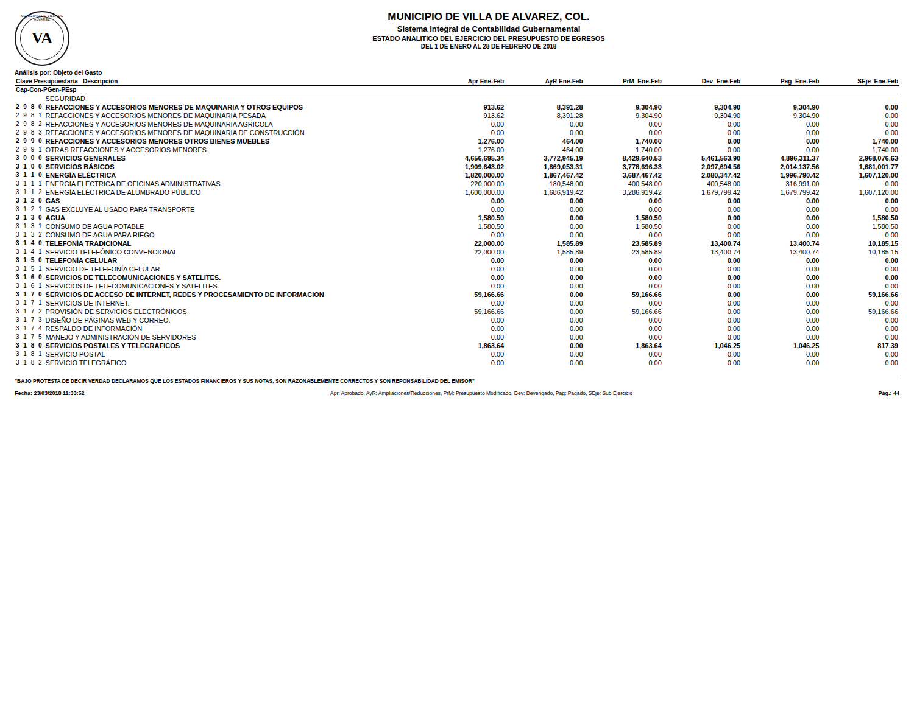MUNICIPIO DE VILLA DE ALVAREZ
VA
MUNICIPIO DE VILLA DE ALVAREZ, COL.
Sistema Integral de Contabilidad Gubernamental
ESTADO ANALITICO DEL EJERCICIO DEL PRESUPUESTO DE EGRESOS
DEL 1 DE ENERO AL 28 DE FEBRERO DE 2018
Análisis por: Objeto del Gasto
| Clave Presupuestaria Descripción | Apr Ene-Feb | AyR Ene-Feb | PrM Ene-Feb | Dev Ene-Feb | Pag Ene-Feb | SEje Ene-Feb |
| --- | --- | --- | --- | --- | --- | --- |
| Cap-Con-PGen-PEsp |
| | SEGURIDAD | | | | | | |
| 2 9 8 0 | REFACCIONES Y ACCESORIOS MENORES DE MAQUINARIA Y OTROS EQUIPOS | 913.62 | 8,391.28 | 9,304.90 | 9,304.90 | 9,304.90 | 0.00 |
| 2 9 8 1 | REFACCIONES Y ACCESORIOS MENORES DE MAQUINARIA PESADA | 913.62 | 8,391.28 | 9,304.90 | 9,304.90 | 9,304.90 | 0.00 |
| 2 9 8 2 | REFACCIONES Y ACCESORIOS MENORES DE MAQUINARIA AGRICOLA | 0.00 | 0.00 | 0.00 | 0.00 | 0.00 | 0.00 |
| 2 9 8 3 | REFACCIONES Y ACCESORIOS MENORES DE MAQUINARIA DE CONSTRUCCIÓN | 0.00 | 0.00 | 0.00 | 0.00 | 0.00 | 0.00 |
| 2 9 9 0 | REFACCIONES Y ACCESORIOS MENORES OTROS BIENES MUEBLES | 1,276.00 | 464.00 | 1,740.00 | 0.00 | 0.00 | 1,740.00 |
| 2 9 9 1 | OTRAS REFACCIONES Y ACCESORIOS MENORES | 1,276.00 | 464.00 | 1,740.00 | 0.00 | 0.00 | 1,740.00 |
| 3 0 0 0 | SERVICIOS GENERALES | 4,656,695.34 | 3,772,945.19 | 8,429,640.53 | 5,461,563.90 | 4,896,311.37 | 2,968,076.63 |
| 3 1 0 0 | SERVICIOS BÁSICOS | 1,909,643.02 | 1,869,053.31 | 3,778,696.33 | 2,097,694.56 | 2,014,137.56 | 1,681,001.77 |
| 3 1 1 0 | ENERGÍA ELÉCTRICA | 1,820,000.00 | 1,867,467.42 | 3,687,467.42 | 2,080,347.42 | 1,996,790.42 | 1,607,120.00 |
| 3 1 1 1 | ENERGIA ELÉCTRICA DE OFICINAS ADMINISTRATIVAS | 220,000.00 | 180,548.00 | 400,548.00 | 400,548.00 | 316,991.00 | 0.00 |
| 3 1 1 2 | ENERGÍA ELÉCTRICA DE ALUMBRADO PÚBLICO | 1,600,000.00 | 1,686,919.42 | 3,286,919.42 | 1,679,799.42 | 1,679,799.42 | 1,607,120.00 |
| 3 1 2 0 | GAS | 0.00 | 0.00 | 0.00 | 0.00 | 0.00 | 0.00 |
| 3 1 2 1 | GAS EXCLUYE AL USADO PARA TRANSPORTE | 0.00 | 0.00 | 0.00 | 0.00 | 0.00 | 0.00 |
| 3 1 3 0 | AGUA | 1,580.50 | 0.00 | 1,580.50 | 0.00 | 0.00 | 1,580.50 |
| 3 1 3 1 | CONSUMO DE AGUA POTABLE | 1,580.50 | 0.00 | 1,580.50 | 0.00 | 0.00 | 1,580.50 |
| 3 1 3 2 | CONSUMO DE AGUA PARA RIEGO | 0.00 | 0.00 | 0.00 | 0.00 | 0.00 | 0.00 |
| 3 1 4 0 | TELEFONÍA TRADICIONAL | 22,000.00 | 1,585.89 | 23,585.89 | 13,400.74 | 13,400.74 | 10,185.15 |
| 3 1 4 1 | SERVICIO TELEFÓNICO CONVENCIONAL | 22,000.00 | 1,585.89 | 23,585.89 | 13,400.74 | 13,400.74 | 10,185.15 |
| 3 1 5 0 | TELEFONÍA CELULAR | 0.00 | 0.00 | 0.00 | 0.00 | 0.00 | 0.00 |
| 3 1 5 1 | SERVICIO DE TELEFONÍA CELULAR | 0.00 | 0.00 | 0.00 | 0.00 | 0.00 | 0.00 |
| 3 1 6 0 | SERVICIOS DE TELECOMUNICACIONES Y SATELITES. | 0.00 | 0.00 | 0.00 | 0.00 | 0.00 | 0.00 |
| 3 1 6 1 | SERVICIOS DE TELECOMUNICACIONES Y SATELITES. | 0.00 | 0.00 | 0.00 | 0.00 | 0.00 | 0.00 |
| 3 1 7 0 | SERVICIOS DE ACCESO DE INTERNET, REDES Y PROCESAMIENTO DE INFORMACION | 59,166.66 | 0.00 | 59,166.66 | 0.00 | 0.00 | 59,166.66 |
| 3 1 7 1 | SERVICIOS DE INTERNET. | 0.00 | 0.00 | 0.00 | 0.00 | 0.00 | 0.00 |
| 3 1 7 2 | PROVISIÓN DE SERVICIOS ELECTRÓNICOS | 59,166.66 | 0.00 | 59,166.66 | 0.00 | 0.00 | 59,166.66 |
| 3 1 7 3 | DISEÑO DE PÁGINAS WEB Y CORREO. | 0.00 | 0.00 | 0.00 | 0.00 | 0.00 | 0.00 |
| 3 1 7 4 | RESPALDO DE INFORMACIÓN | 0.00 | 0.00 | 0.00 | 0.00 | 0.00 | 0.00 |
| 3 1 7 5 | MANEJO Y ADMINISTRACIÓN DE SERVIDORES | 0.00 | 0.00 | 0.00 | 0.00 | 0.00 | 0.00 |
| 3 1 8 0 | SERVICIOS POSTALES Y TELEGRAFICOS | 1,863.64 | 0.00 | 1,863.64 | 1,046.25 | 1,046.25 | 817.39 |
| 3 1 8 1 | SERVICIO POSTAL | 0.00 | 0.00 | 0.00 | 0.00 | 0.00 | 0.00 |
| 3 1 8 2 | SERVICIO TELEGRÁFICO | 0.00 | 0.00 | 0.00 | 0.00 | 0.00 | 0.00 |
"BAJO PROTESTA DE DECIR VERDAD DECLARAMOS QUE LOS ESTADOS FINANCIEROS Y SUS NOTAS, SON RAZONABLEMENTE CORRECTOS Y SON REPONSABILIDAD DEL EMISOR"
Fecha: 23/03/2018 11:33:52
Apr: Aprobado, AyR: Ampliaciones/Reducciones, PrM: Presupuesto Modificado, Dev: Devengado, Pag: Pagado, SEje: Sub Ejercicio
Pág.: 44